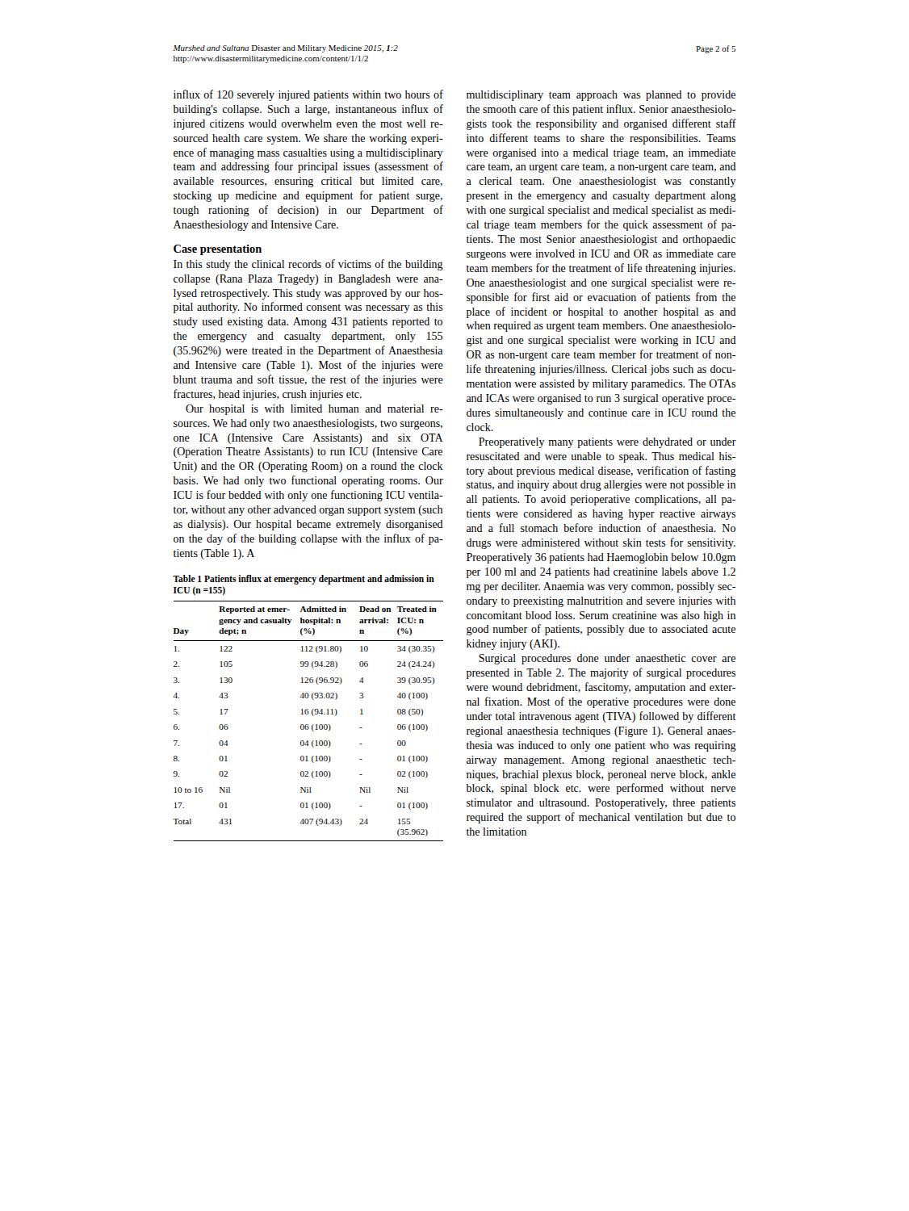Murshed and Sultana Disaster and Military Medicine 2015, 1:2
http://www.disastermilitarymedicine.com/content/1/1/2
Page 2 of 5
influx of 120 severely injured patients within two hours of building's collapse. Such a large, instantaneous influx of injured citizens would overwhelm even the most well resourced health care system. We share the working experience of managing mass casualties using a multidisciplinary team and addressing four principal issues (assessment of available resources, ensuring critical but limited care, stocking up medicine and equipment for patient surge, tough rationing of decision) in our Department of Anaesthesiology and Intensive Care.
Case presentation
In this study the clinical records of victims of the building collapse (Rana Plaza Tragedy) in Bangladesh were analysed retrospectively. This study was approved by our hospital authority. No informed consent was necessary as this study used existing data. Among 431 patients reported to the emergency and casualty department, only 155 (35.962%) were treated in the Department of Anaesthesia and Intensive care (Table 1). Most of the injuries were blunt trauma and soft tissue, the rest of the injuries were fractures, head injuries, crush injuries etc.
Our hospital is with limited human and material resources. We had only two anaesthesiologists, two surgeons, one ICA (Intensive Care Assistants) and six OTA (Operation Theatre Assistants) to run ICU (Intensive Care Unit) and the OR (Operating Room) on a round the clock basis. We had only two functional operating rooms. Our ICU is four bedded with only one functioning ICU ventilator, without any other advanced organ support system (such as dialysis). Our hospital became extremely disorganised on the day of the building collapse with the influx of patients (Table 1). A
Table 1 Patients influx at emergency department and admission in ICU (n =155)
| Day | Reported at emergency and casualty dept; n | Admitted in hospital: n (%) | Dead on arrival: n | Treated in ICU: n (%) |
| --- | --- | --- | --- | --- |
| 1. | 122 | 112 (91.80) | 10 | 34 (30.35) |
| 2. | 105 | 99 (94.28) | 06 | 24 (24.24) |
| 3. | 130 | 126 (96.92) | 4 | 39 (30.95) |
| 4. | 43 | 40 (93.02) | 3 | 40 (100) |
| 5. | 17 | 16 (94.11) | 1 | 08 (50) |
| 6. | 06 | 06 (100) | - | 06 (100) |
| 7. | 04 | 04 (100) | - | 00 |
| 8. | 01 | 01 (100) | - | 01 (100) |
| 9. | 02 | 02 (100) | - | 02 (100) |
| 10 to 16 | Nil | Nil | Nil | Nil |
| 17. | 01 | 01 (100) | - | 01 (100) |
| Total | 431 | 407 (94.43) | 24 | 155 (35.962) |
multidisciplinary team approach was planned to provide the smooth care of this patient influx. Senior anaesthesiologists took the responsibility and organised different staff into different teams to share the responsibilities. Teams were organised into a medical triage team, an immediate care team, an urgent care team, a non-urgent care team, and a clerical team. One anaesthesiologist was constantly present in the emergency and casualty department along with one surgical specialist and medical specialist as medical triage team members for the quick assessment of patients. The most Senior anaesthesiologist and orthopaedic surgeons were involved in ICU and OR as immediate care team members for the treatment of life threatening injuries. One anaesthesiologist and one surgical specialist were responsible for first aid or evacuation of patients from the place of incident or hospital to another hospital as and when required as urgent team members. One anaesthesiologist and one surgical specialist were working in ICU and OR as non-urgent care team member for treatment of nonlife threatening injuries/illness. Clerical jobs such as documentation were assisted by military paramedics. The OTAs and ICAs were organised to run 3 surgical operative procedures simultaneously and continue care in ICU round the clock.
Preoperatively many patients were dehydrated or under resuscitated and were unable to speak. Thus medical history about previous medical disease, verification of fasting status, and inquiry about drug allergies were not possible in all patients. To avoid perioperative complications, all patients were considered as having hyper reactive airways and a full stomach before induction of anaesthesia. No drugs were administered without skin tests for sensitivity. Preoperatively 36 patients had Haemoglobin below 10.0gm per 100 ml and 24 patients had creatinine labels above 1.2 mg per deciliter. Anaemia was very common, possibly secondary to preexisting malnutrition and severe injuries with concomitant blood loss. Serum creatinine was also high in good number of patients, possibly due to associated acute kidney injury (AKI).
Surgical procedures done under anaesthetic cover are presented in Table 2. The majority of surgical procedures were wound debridment, fascitomy, amputation and external fixation. Most of the operative procedures were done under total intravenous agent (TIVA) followed by different regional anaesthesia techniques (Figure 1). General anaesthesia was induced to only one patient who was requiring airway management. Among regional anaesthetic techniques, brachial plexus block, peroneal nerve block, ankle block, spinal block etc. were performed without nerve stimulator and ultrasound. Postoperatively, three patients required the support of mechanical ventilation but due to the limitation